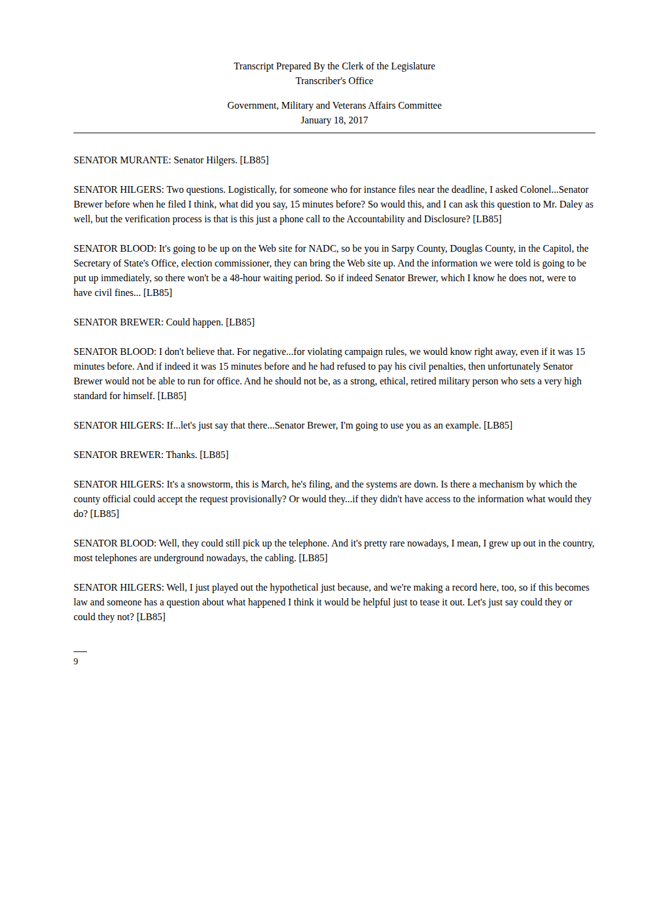Transcript Prepared By the Clerk of the Legislature
Transcriber's Office
Government, Military and Veterans Affairs Committee
January 18, 2017
SENATOR MURANTE: Senator Hilgers. [LB85]
SENATOR HILGERS: Two questions. Logistically, for someone who for instance files near the deadline, I asked Colonel...Senator Brewer before when he filed I think, what did you say, 15 minutes before? So would this, and I can ask this question to Mr. Daley as well, but the verification process is that is this just a phone call to the Accountability and Disclosure? [LB85]
SENATOR BLOOD: It's going to be up on the Web site for NADC, so be you in Sarpy County, Douglas County, in the Capitol, the Secretary of State's Office, election commissioner, they can bring the Web site up. And the information we were told is going to be put up immediately, so there won't be a 48-hour waiting period. So if indeed Senator Brewer, which I know he does not, were to have civil fines... [LB85]
SENATOR BREWER: Could happen. [LB85]
SENATOR BLOOD: I don't believe that. For negative...for violating campaign rules, we would know right away, even if it was 15 minutes before. And if indeed it was 15 minutes before and he had refused to pay his civil penalties, then unfortunately Senator Brewer would not be able to run for office. And he should not be, as a strong, ethical, retired military person who sets a very high standard for himself. [LB85]
SENATOR HILGERS: If...let's just say that there...Senator Brewer, I'm going to use you as an example. [LB85]
SENATOR BREWER: Thanks. [LB85]
SENATOR HILGERS: It's a snowstorm, this is March, he's filing, and the systems are down. Is there a mechanism by which the county official could accept the request provisionally? Or would they...if they didn't have access to the information what would they do? [LB85]
SENATOR BLOOD: Well, they could still pick up the telephone. And it's pretty rare nowadays, I mean, I grew up out in the country, most telephones are underground nowadays, the cabling. [LB85]
SENATOR HILGERS: Well, I just played out the hypothetical just because, and we're making a record here, too, so if this becomes law and someone has a question about what happened I think it would be helpful just to tease it out. Let's just say could they or could they not? [LB85]
9